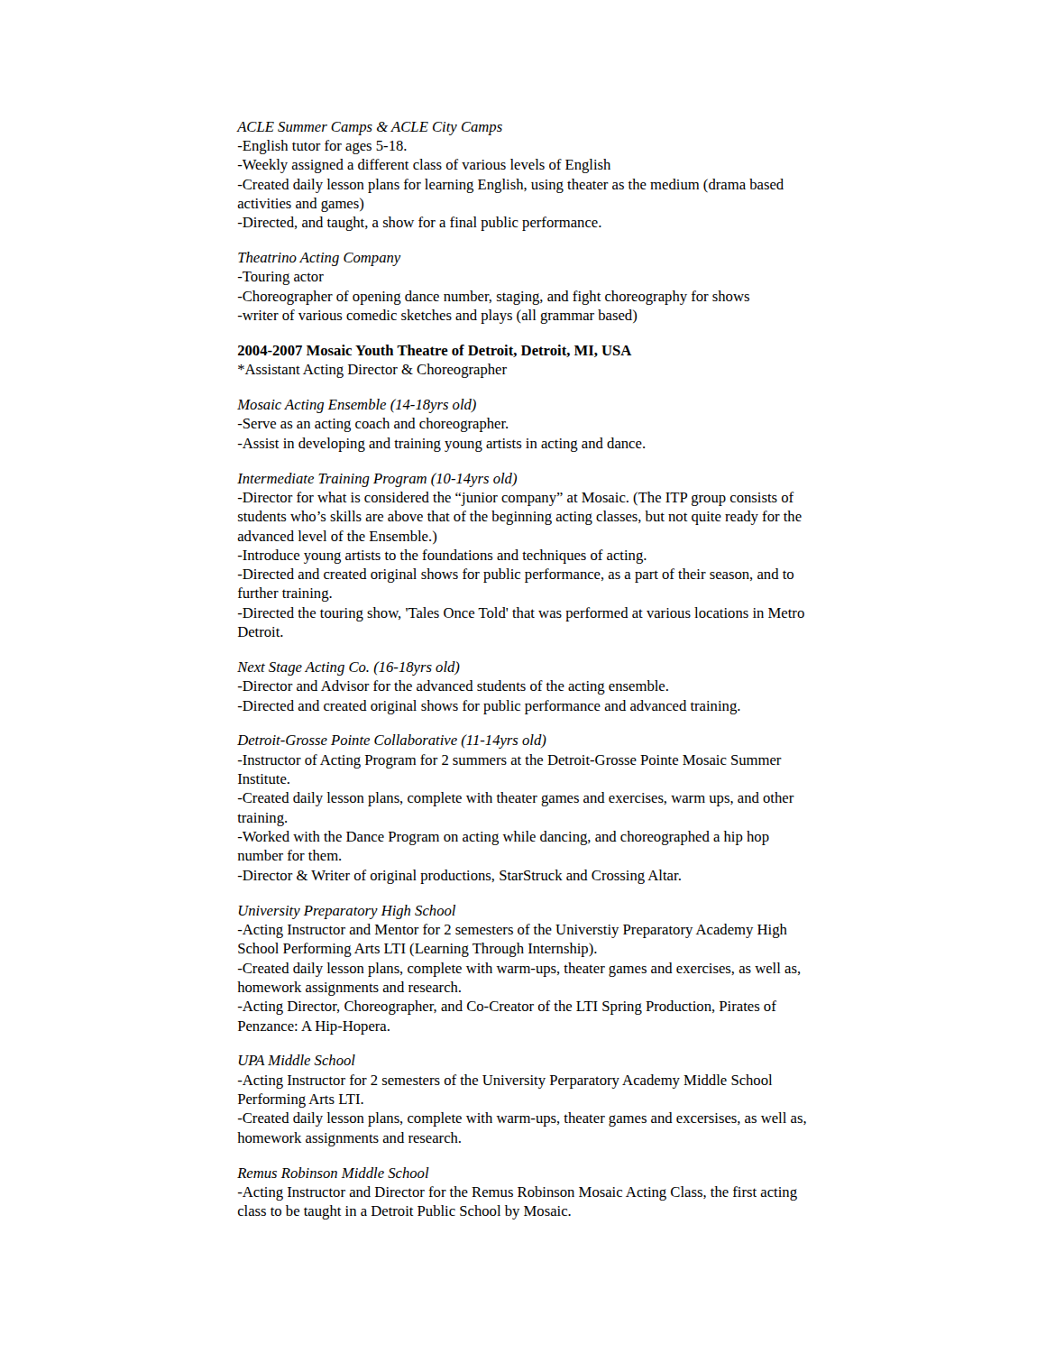ACLE Summer Camps & ACLE City Camps
-English tutor for ages 5-18.
-Weekly assigned a different class of various levels of English
-Created daily lesson plans for learning English, using theater as the medium (drama based activities and games)
-Directed, and taught, a show for a final public performance.
Theatrino Acting Company
-Touring actor
-Choreographer of opening dance number, staging, and fight choreography for shows
-writer of various comedic sketches and plays (all grammar based)
2004-2007 Mosaic Youth Theatre of Detroit, Detroit, MI, USA
*Assistant Acting Director & Choreographer
Mosaic Acting Ensemble (14-18yrs old)
-Serve as an acting coach and choreographer.
-Assist in developing and training young artists in acting and dance.
Intermediate Training Program (10-14yrs old)
-Director for what is considered the “junior company” at Mosaic. (The ITP group consists of students who’s skills are above that of the beginning acting classes, but not quite ready for the advanced level of the Ensemble.)
-Introduce young artists to the foundations and techniques of acting.
-Directed and created original shows for public performance, as a part of their season, and to further training.
-Directed the touring show, 'Tales Once Told' that was performed at various locations in Metro Detroit.
Next Stage Acting Co. (16-18yrs old)
-Director and Advisor for the advanced students of the acting ensemble.
-Directed and created original shows for public performance and advanced training.
Detroit-Grosse Pointe Collaborative (11-14yrs old)
-Instructor of Acting Program for 2 summers at the Detroit-Grosse Pointe Mosaic Summer Institute.
-Created daily lesson plans, complete with theater games and exercises, warm ups, and other training.
-Worked with the Dance Program on acting while dancing, and choreographed a hip hop number for them.
-Director & Writer of original productions, StarStruck and Crossing Altar.
University Preparatory High School
-Acting Instructor and Mentor for 2 semesters of the Universtiy Preparatory Academy High School Performing Arts LTI (Learning Through Internship).
-Created daily lesson plans, complete with warm-ups, theater games and exercises, as well as, homework assignments and research.
-Acting Director, Choreographer, and Co-Creator of the LTI Spring Production, Pirates of Penzance: A Hip-Hopera.
UPA Middle School
-Acting Instructor for 2 semesters of the University Perparatory Academy Middle School Performing Arts LTI.
-Created daily lesson plans, complete with warm-ups, theater games and excersises, as well as, homework assignments and research.
Remus Robinson Middle School
-Acting Instructor and Director for the Remus Robinson Mosaic Acting Class, the first acting class to be taught in a Detroit Public School by Mosaic.